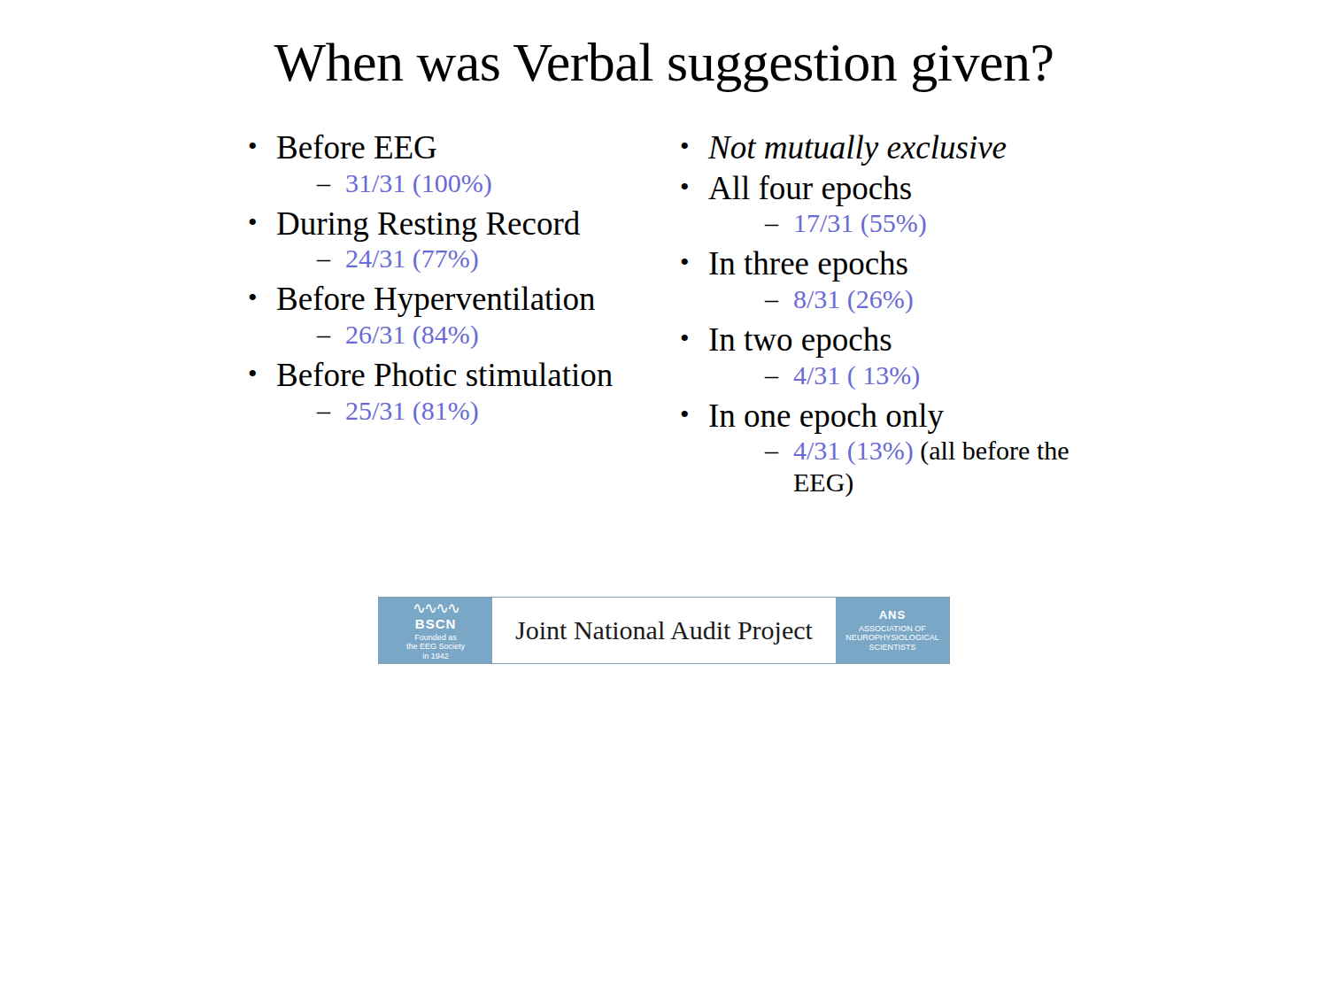When was Verbal suggestion given?
Before EEG
31/31 (100%)
During Resting Record
24/31 (77%)
Before Hyperventilation
26/31 (84%)
Before Photic stimulation
25/31 (81%)
Not mutually exclusive
All four epochs
17/31 (55%)
In three epochs
8/31 (26%)
In two epochs
4/31 ( 13%)
In one epoch only
4/31 (13%) (all before the EEG)
∿∿∿∿
BSCN
Founded as
the EEG Society
in 1942
Joint National Audit Project
ANS
ASSOCIATION OF
NEUROPHYSIOLOGICAL SCIENTISTS